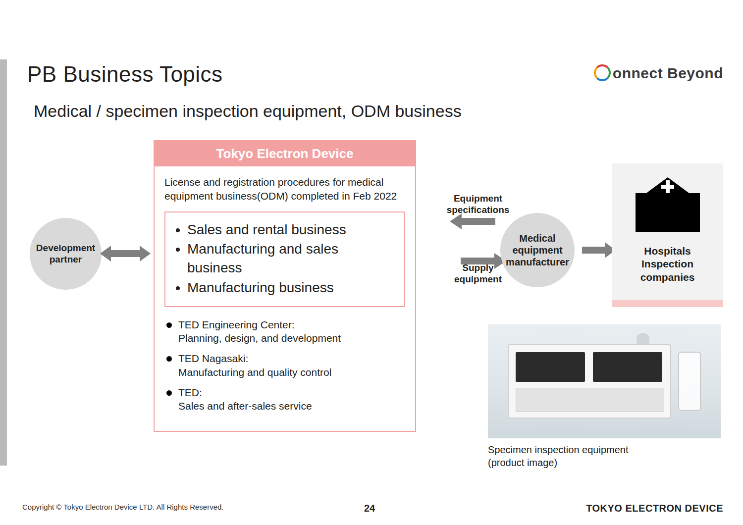onnect Beyond
PB Business Topics
Medical / specimen inspection equipment, ODM business
Development
partner
Tokyo Electron Device
License and registration procedures for medical equipment business(ODM) completed in Feb 2022
Sales and rental business
Manufacturing and sales business
Manufacturing business
TED Engineering Center:
Planning, design, and development
TED Nagasaki:
Manufacturing and quality control
TED:
Sales and after-sales service
Equipment
specifications
Supply
equipment
Medical
equipment
manufacturer
Hospitals
Inspection
companies
Specimen inspection equipment
(product image)
Copyright © Tokyo Electron Device LTD. All Rights Reserved.
24
TOKYO ELECTRON DEVICE